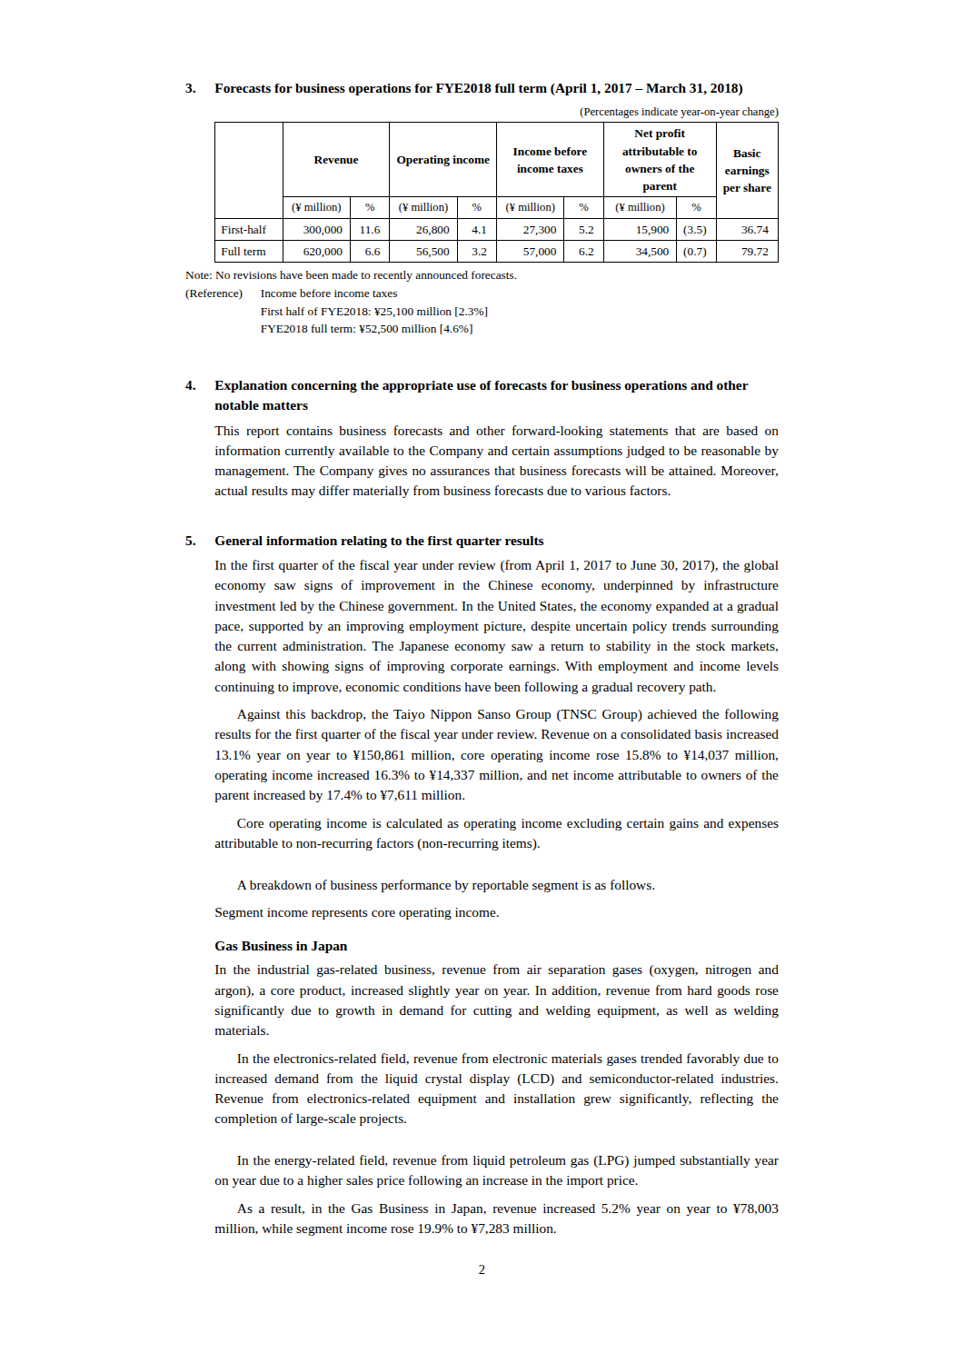3.
Forecasts for business operations for FYE2018 full term (April 1, 2017 – March 31, 2018)
(Percentages indicate year-on-year change)
| | Revenue | Operating income | Income before income taxes | Net profit attributable to owners of the parent | Basic earnings per share |
| --- | --- | --- | --- | --- | --- |
| (¥ million) | % | (¥ million) | % | (¥ million) | % | (¥ million) | % |
| First-half | 300,000 | 11.6 | 26,800 | 4.1 | 27,300 | 5.2 | 15,900 | (3.5) | 36.74 |
| Full term | 620,000 | 6.6 | 56,500 | 3.2 | 57,000 | 6.2 | 34,500 | (0.7) | 79.72 |
Note: No revisions have been made to recently announced forecasts.
(Reference)
Income before income taxes
First half of FYE2018: ¥25,100 million [2.3%]
FYE2018 full term: ¥52,500 million [4.6%]
4.
Explanation concerning the appropriate use of forecasts for business operations and other notable matters
This report contains business forecasts and other forward-looking statements that are based on information currently available to the Company and certain assumptions judged to be reasonable by management. The Company gives no assurances that business forecasts will be attained. Moreover, actual results may differ materially from business forecasts due to various factors.
5.
General information relating to the first quarter results
In the first quarter of the fiscal year under review (from April 1, 2017 to June 30, 2017), the global economy saw signs of improvement in the Chinese economy, underpinned by infrastructure investment led by the Chinese government. In the United States, the economy expanded at a gradual pace, supported by an improving employment picture, despite uncertain policy trends surrounding the current administration. The Japanese economy saw a return to stability in the stock markets, along with showing signs of improving corporate earnings. With employment and income levels continuing to improve, economic conditions have been following a gradual recovery path.
Against this backdrop, the Taiyo Nippon Sanso Group (TNSC Group) achieved the following results for the first quarter of the fiscal year under review. Revenue on a consolidated basis increased 13.1% year on year to ¥150,861 million, core operating income rose 15.8% to ¥14,037 million, operating income increased 16.3% to ¥14,337 million, and net income attributable to owners of the parent increased by 17.4% to ¥7,611 million.
Core operating income is calculated as operating income excluding certain gains and expenses attributable to non-recurring factors (non-recurring items).
A breakdown of business performance by reportable segment is as follows.
Segment income represents core operating income.
Gas Business in Japan
In the industrial gas-related business, revenue from air separation gases (oxygen, nitrogen and argon), a core product, increased slightly year on year. In addition, revenue from hard goods rose significantly due to growth in demand for cutting and welding equipment, as well as welding materials.
In the electronics-related field, revenue from electronic materials gases trended favorably due to increased demand from the liquid crystal display (LCD) and semiconductor-related industries. Revenue from electronics-related equipment and installation grew significantly, reflecting the completion of large-scale projects.
In the energy-related field, revenue from liquid petroleum gas (LPG) jumped substantially year on year due to a higher sales price following an increase in the import price.
As a result, in the Gas Business in Japan, revenue increased 5.2% year on year to ¥78,003 million, while segment income rose 19.9% to ¥7,283 million.
2